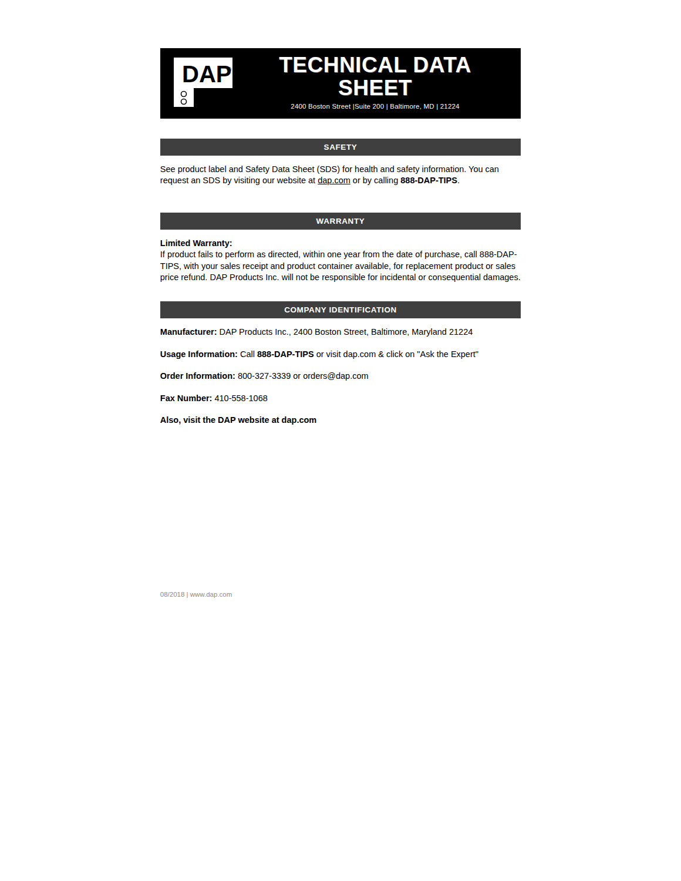DAP ®
TECHNICAL DATA SHEET
2400 Boston Street |Suite 200 | Baltimore, MD | 21224
SAFETY
See product label and Safety Data Sheet (SDS) for health and safety information. You can request an SDS by visiting our website at dap.com or by calling 888-DAP-TIPS.
WARRANTY
Limited Warranty:
If product fails to perform as directed, within one year from the date of purchase, call 888-DAP-TIPS, with your sales receipt and product container available, for replacement product or sales price refund. DAP Products Inc. will not be responsible for incidental or consequential damages.
COMPANY IDENTIFICATION
Manufacturer: DAP Products Inc., 2400 Boston Street, Baltimore, Maryland 21224
Usage Information: Call 888-DAP-TIPS or visit dap.com & click on "Ask the Expert"
Order Information: 800-327-3339 or orders@dap.com
Fax Number: 410-558-1068
Also, visit the DAP website at dap.com
08/2018 | www.dap.com